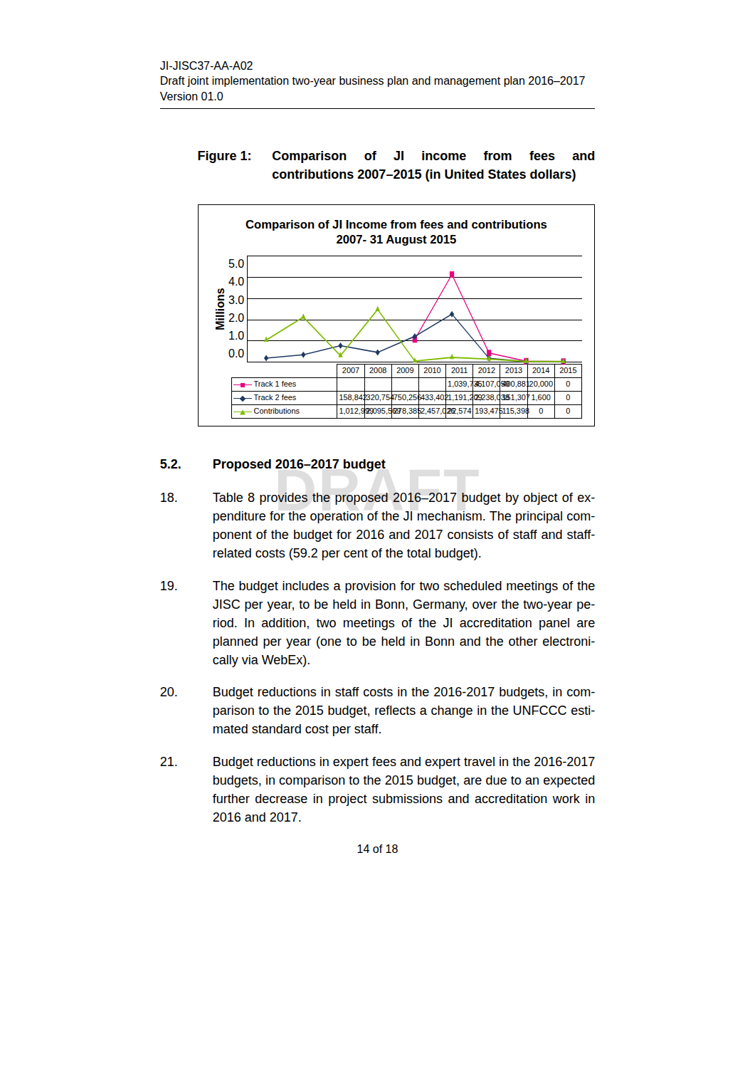JI-JISC37-AA-A02
Draft joint implementation two-year business plan and management plan 2016–2017
Version 01.0
DRAFT
Figure 1: Comparison of JI income from fees and contributions 2007–2015 (in United States dollars)
Comparison of JI Income from fees and contributions
2007- 31 August 2015
Millions
5.0
4.0
3.0
2.0
1.0
0.0
| | 2007 | 2008 | 2009 | 2010 | 2011 | 2012 | 2013 | 2014 | 2015 |
| Track 1 fees | | | | | 1,039,735 | 4,107,059 | 400,881 | 20,000 | 0 |
| Track 2 fees | 158,842 | 320,754 | 750,256 | 433,402 | 1,191,209 | 2,238,038 | 151,307 | 1,600 | 0 |
| Contributions | 1,012,999 | 2,095,569 | 278,385 | 2,457,026 | 22,574 | 193,475 | 115,398 | 0 | 0 |
5.2. Proposed 2016–2017 budget
18. Table 8 provides the proposed 2016–2017 budget by object of expenditure for the operation of the JI mechanism. The principal component of the budget for 2016 and 2017 consists of staff and staff-related costs (59.2 per cent of the total budget).
19. The budget includes a provision for two scheduled meetings of the JISC per year, to be held in Bonn, Germany, over the two-year period. In addition, two meetings of the JI accreditation panel are planned per year (one to be held in Bonn and the other electronically via WebEx).
20. Budget reductions in staff costs in the 2016-2017 budgets, in comparison to the 2015 budget, reflects a change in the UNFCCC estimated standard cost per staff.
21. Budget reductions in expert fees and expert travel in the 2016-2017 budgets, in comparison to the 2015 budget, are due to an expected further decrease in project submissions and accreditation work in 2016 and 2017.
14 of 18